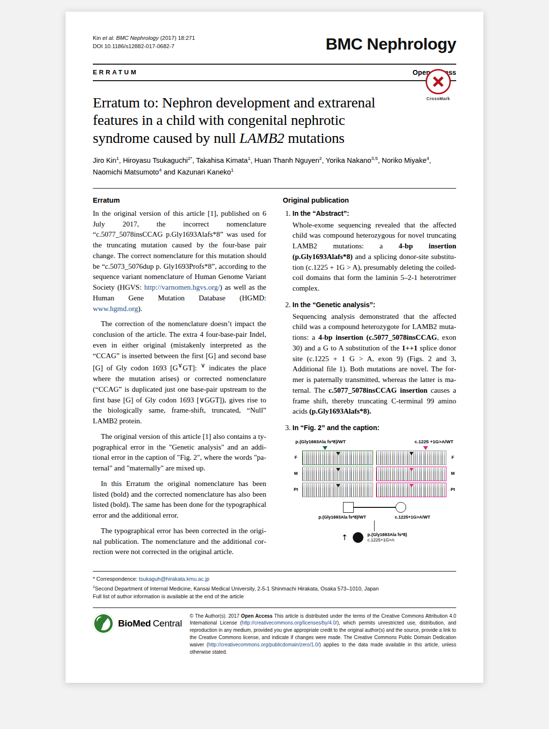Kin et al. BMC Nephrology (2017) 18:271
DOI 10.1186/s12882-017-0682-7
BMC Nephrology
Erratum
Open Access
CrossMark
Erratum to: Nephron development and extrarenal features in a child with congenital nephrotic syndrome caused by null LAMB2 mutations
Jiro Kin1, Hiroyasu Tsukaguchi2*, Takahisa Kimata1, Huan Thanh Nguyen2, Yorika Nakano3,5, Noriko Miyake4, Naomichi Matsumoto4 and Kazunari Kaneko1
Erratum
In the original version of this article [1], published on 6 July 2017, the incorrect nomenclature “c.5077_5078insCCAG p.Gly1693Alafs*8” was used for the truncating mutation caused by the four-base pair change. The correct nomenclature for this mutation should be “c.5073_5076dup p. Gly1693Profs*8”, according to the sequence variant nomenclature of Human Genome Variant Society (HGVS: http://varnomen.hgvs.org/) as well as the Human Gene Mutation Database (HGMD: www.hgmd.org).
The correction of the nomenclature doesn’t impact the conclusion of the article. The extra 4 four-base-pair Indel, even in either original (mistakenly interpreted as the “CCAG” is inserted between the first [G] and second base [G] of Gly codon 1693 [G∨GT]: ∨ indicates the place where the mutation arises) or corrected nomenclature (“CCAG” is duplicated just one base-pair upstream to the first base [G] of Gly codon 1693 [∨GGT]), gives rise to the biologically same, frame-shift, truncated, “Null” LAMB2 protein.
The original version of this article [1] also contains a typographical error in the "Genetic analysis" and an additional error in the caption of "Fig. 2", where the words "paternal" and "maternally" are mixed up.
In this Erratum the original nomenclature has been listed (bold) and the corrected nomenclature has also been listed (bold). The same has been done for the typographical error and the additional error.
The typographical error has been corrected in the original publication. The nomenclature and the additional correction were not corrected in the original article.
Original publication
In the “Abstract”:
Whole-exome sequencing revealed that the affected child was compound heterozygous for novel truncating LAMB2 mutations: a 4-bp insertion (p.Gly1693Alafs*8) and a splicing donor-site substitution (c.1225 + 1G > A), presumably deleting the coiled-coil domains that form the laminin 5–2-1 heterotrimer complex.
In the “Genetic analysis”:
Sequencing analysis demonstrated that the affected child was a compound heterozygote for LAMB2 mutations: a 4-bp insertion (c.5077_5078insCCAG, exon 30) and a G to A substitution of the 1++1 splice donor site (c.1225 + 1 G > A, exon 9) (Figs. 2 and 3, Additional file 1). Both mutations are novel. The former is paternally transmitted, whereas the latter is maternal. The c.5077_5078insCCAG insertion causes a frame shift, thereby truncating C-terminal 99 amino acids (p.Gly1693Alafs*8).
In “Fig. 2” and the caption:
p.(Gly1693Ala fs*8)/WT c.1225 +1G>A/WT
F
F
M
M
Pt
Pt
p.(Gly1693Ala fs*8)/WT c.1225+1G>A/WT
↗
p.(Gly1693Ala fs*8)
c.1225+1G>A
* Correspondence: tsukaguh@hirakata.kmu.ac.jp
2Second Department of Internal Medicine, Kansai Medical University, 2-5-1 Shinmachi Hirakata, Osaka 573–1010, Japan
Full list of author information is available at the end of the article
BioMed Central
© The Author(s). 2017 Open Access This article is distributed under the terms of the Creative Commons Attribution 4.0 International License (http://creativecommons.org/licenses/by/4.0/), which permits unrestricted use, distribution, and reproduction in any medium, provided you give appropriate credit to the original author(s) and the source, provide a link to the Creative Commons license, and indicate if changes were made. The Creative Commons Public Domain Dedication waiver (http://creativecommons.org/publicdomain/zero/1.0/) applies to the data made available in this article, unless otherwise stated.